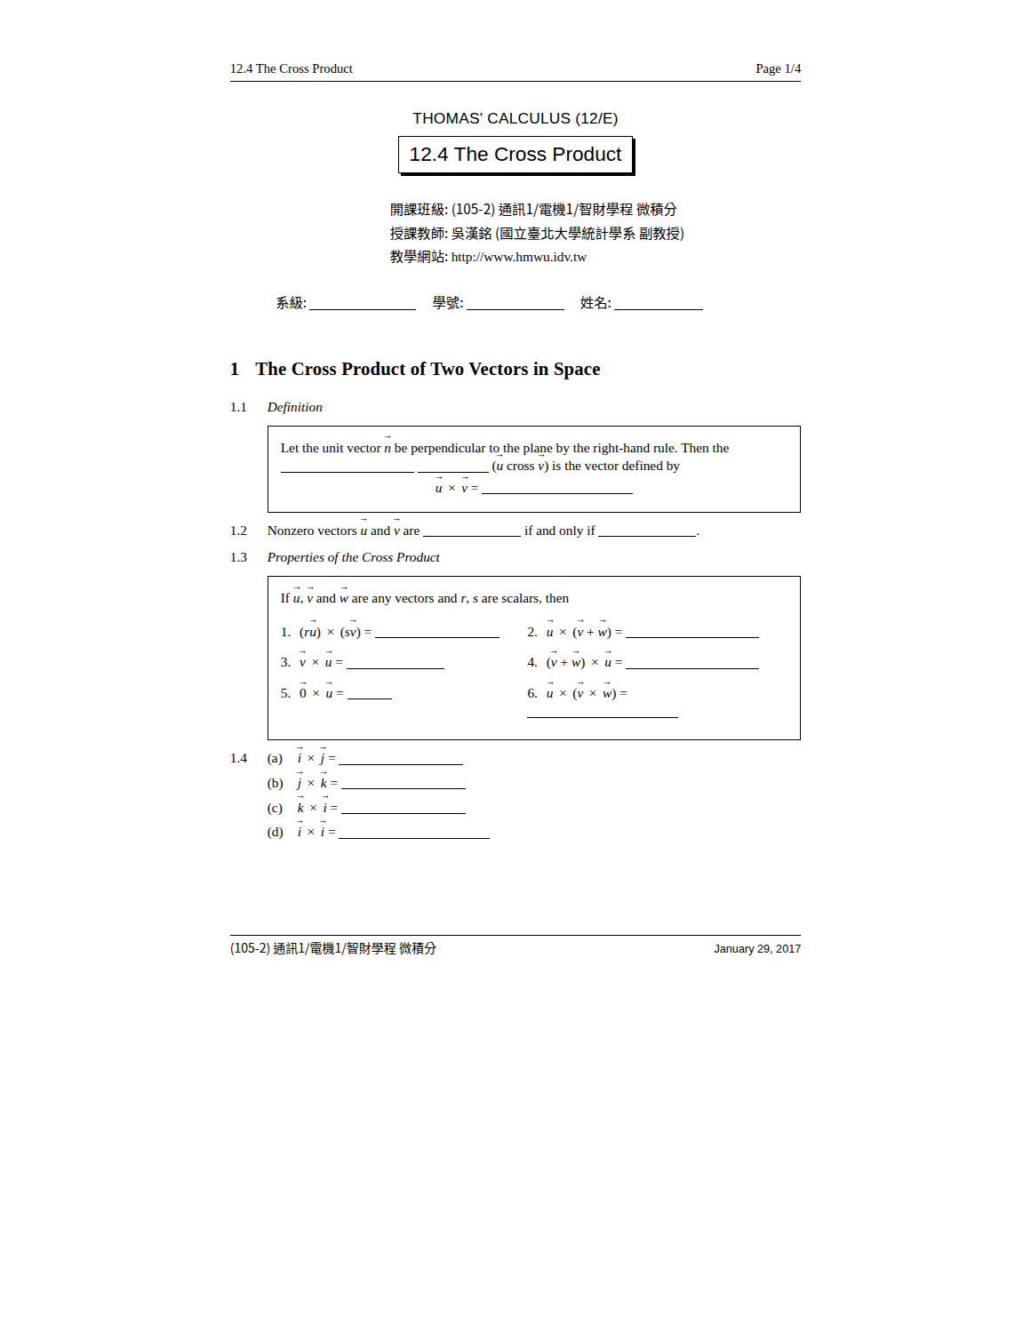12.4 The Cross Product
Page 1/4
THOMAS' CALCULUS (12/E)
12.4 The Cross Product
開課班級: (105-2) 通訊1/電機1/智財學程 微積分
授課教師: 吳漢銘 (國立臺北大學統計學系 副教授)
教學網站: http://www.hmwu.idv.tw
系級: 學號: 姓名:
1 The Cross Product of Two Vectors in Space
1.1
Definition
Let the unit vector n be perpendicular to the plane by the right-hand rule. Then the (u cross v) is the vector defined by
u × v =
1.2
Nonzero vectors u and v are if and only if .
1.3
Properties of the Cross Product
If u, v and w are any vectors and r, s are scalars, then
1. (ru) × (sv) =
2. u × (v + w) =
3. v × u =
4. (v + w) × u =
5. 0 × u =
6. u × (v × w) =
1.4
(a) i × j =
(b) j × k =
(c) k × i =
(d) i × i =
(105-2) 通訊1/電機1/智財學程 微積分
January 29, 2017